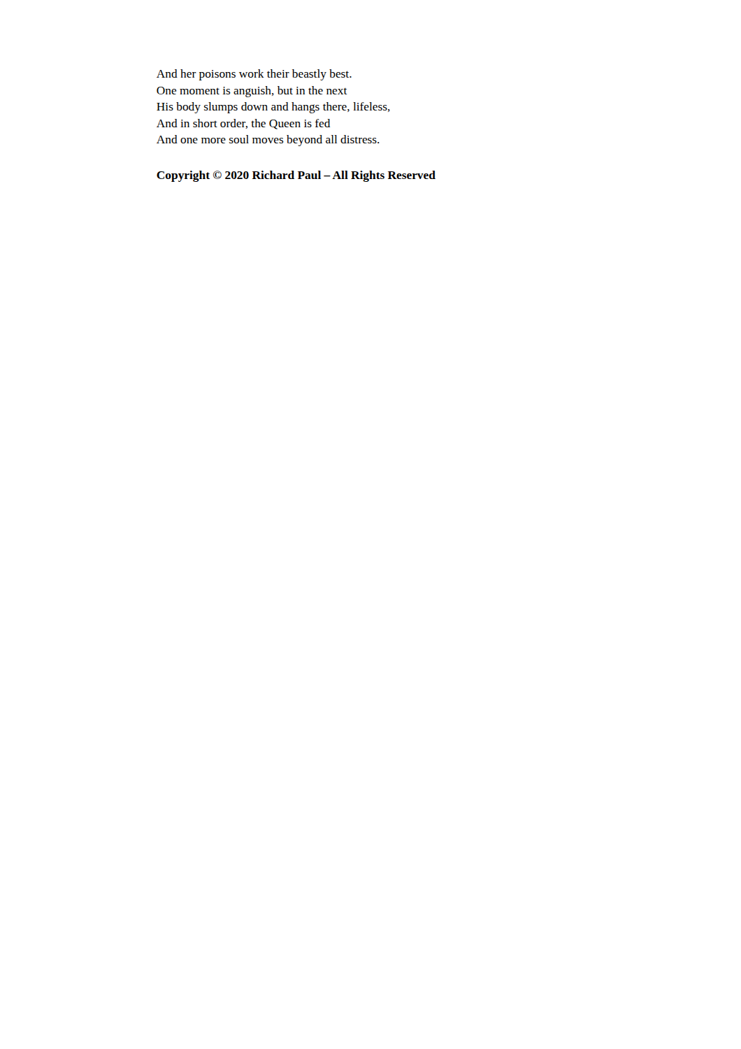And her poisons work their beastly best. One moment is anguish, but in the next His body slumps down and hangs there, lifeless, And in short order, the Queen is fed And one more soul moves beyond all distress.
Copyright © 2020 Richard Paul – All Rights Reserved